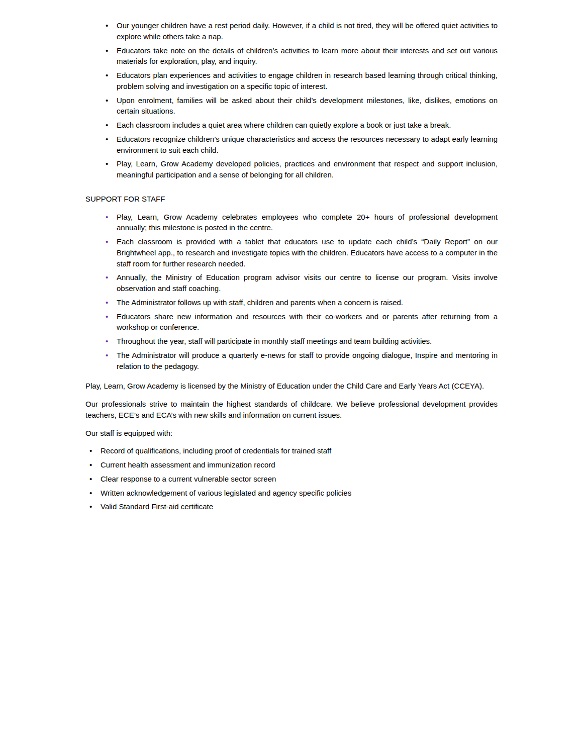Our younger children have a rest period daily. However, if a child is not tired, they will be offered quiet activities to explore while others take a nap.
Educators take note on the details of children’s activities to learn more about their interests and set out various materials for exploration, play, and inquiry.
Educators plan experiences and activities to engage children in research based learning through critical thinking, problem solving and investigation on a specific topic of interest.
Upon enrolment, families will be asked about their child’s development milestones, like, dislikes, emotions on certain situations.
Each classroom includes a quiet area where children can quietly explore a book or just take a break.
Educators recognize children’s unique characteristics and access the resources necessary to adapt early learning environment to suit each child.
Play, Learn, Grow Academy developed policies, practices and environment that respect and support inclusion, meaningful participation and a sense of belonging for all children.
SUPPORT FOR STAFF
Play, Learn, Grow Academy celebrates employees who complete 20+ hours of professional development annually; this milestone is posted in the centre.
Each classroom is provided with a tablet that educators use to update each child’s “Daily Report” on our Brightwheel app., to research and investigate topics with the children. Educators have access to a computer in the staff room for further research needed.
Annually, the Ministry of Education program advisor visits our centre to license our program. Visits involve observation and staff coaching.
The Administrator follows up with staff, children and parents when a concern is raised.
Educators share new information and resources with their co-workers and or parents after returning from a workshop or conference.
Throughout the year, staff will participate in monthly staff meetings and team building activities.
The Administrator will produce a quarterly e-news for staff to provide ongoing dialogue, Inspire and mentoring in relation to the pedagogy.
Play, Learn, Grow Academy is licensed by the Ministry of Education under the Child Care and Early Years Act (CCEYA).
Our professionals strive to maintain the highest standards of childcare. We believe professional development provides teachers, ECE’s and ECA’s with new skills and information on current issues.
Our staff is equipped with:
Record of qualifications, including proof of credentials for trained staff
Current health assessment and immunization record
Clear response to a current vulnerable sector screen
Written acknowledgement of various legislated and agency specific policies
Valid Standard First-aid certificate